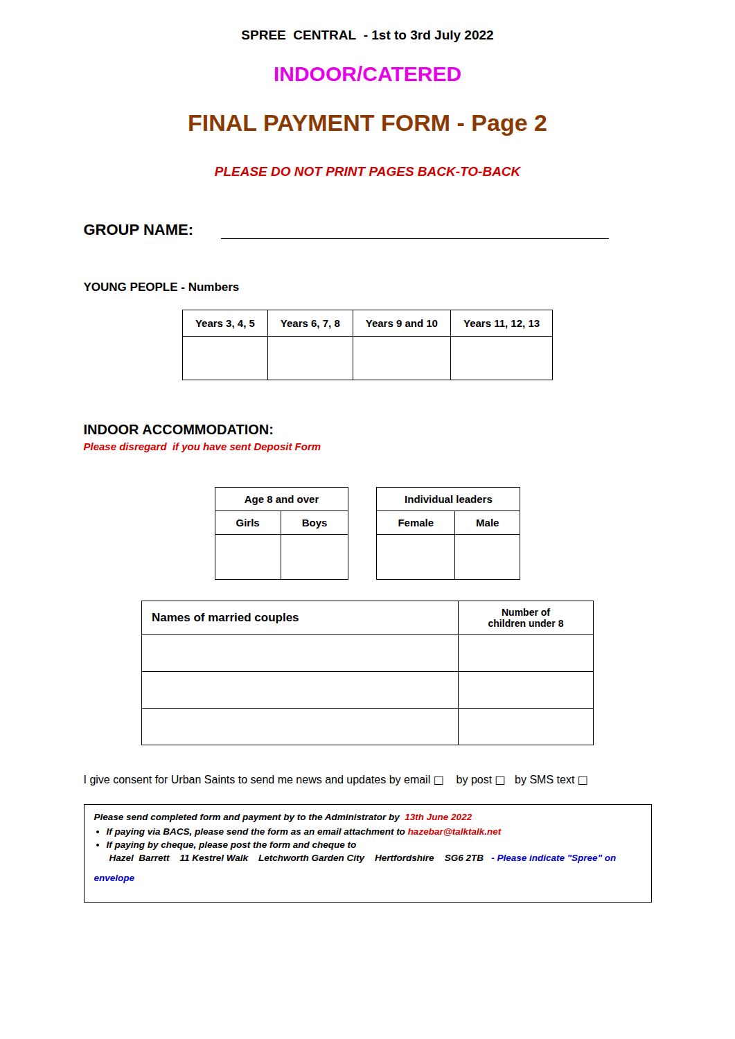SPREE CENTRAL - 1st to 3rd July 2022
INDOOR/CATERED
FINAL PAYMENT FORM - Page 2
PLEASE DO NOT PRINT PAGES BACK-TO-BACK
GROUP NAME:
YOUNG PEOPLE - Numbers
| Years 3, 4, 5 | Years 6, 7, 8 | Years 9 and 10 | Years 11, 12, 13 |
| --- | --- | --- | --- |
INDOOR ACCOMMODATION:
Please disregard if you have sent Deposit Form
| Age 8 and over |
| --- |
| Girls | Boys |
| Individual leaders |
| --- |
| Female | Male |
| Names of married couples | Number of children under 8 |
| --- | --- |
I give consent for Urban Saints to send me news and updates by email □ by post □ by SMS text □
Please send completed form and payment by to the Administrator by 13th June 2022
If paying via BACS, please send the form as an email attachment to hazebar@talktalk.net
If paying by cheque, please post the form and cheque to
Hazel Barrett 11 Kestrel Walk Letchworth Garden City Hertfordshire SG6 2TB - Please indicate "Spree" on
envelope